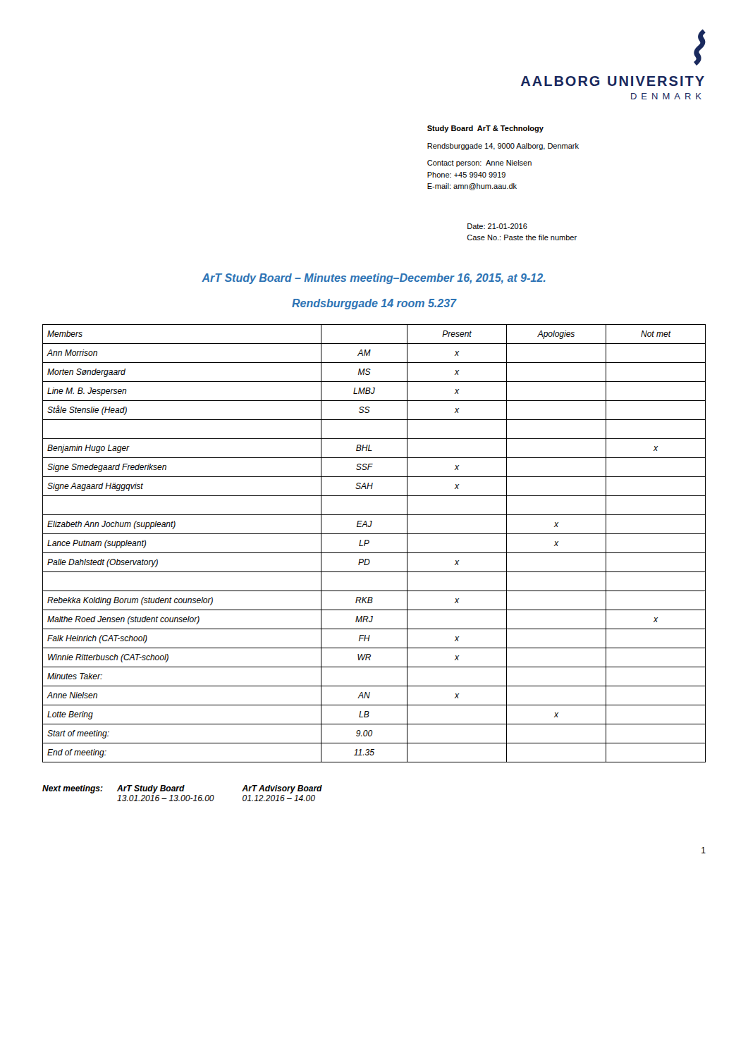⌇
AALBORG UNIVERSITY
DENMARK
Study Board ArT & Technology
Rendsburggade 14, 9000 Aalborg, Denmark
Contact person: Anne Nielsen
Phone: +45 9940 9919
E-mail: amn@hum.aau.dk
Date: 21-01-2016
Case No.: Paste the file number
ArT Study Board – Minutes meeting–December 16, 2015, at 9-12. Rendsburggade 14 room 5.237
| Members | | Present | Apologies | Not met |
| --- | --- | --- | --- | --- |
| Ann Morrison | AM | x | | |
| Morten Søndergaard | MS | x | | |
| Line M. B. Jespersen | LMBJ | x | | |
| Ståle Stenslie (Head) | SS | x | | |
| Benjamin Hugo Lager | BHL | | | x |
| Signe Smedegaard Frederiksen | SSF | x | | |
| Signe Aagaard Häggqvist | SAH | x | | |
| Elizabeth Ann Jochum (suppleant) | EAJ | | x | |
| Lance Putnam (suppleant) | LP | | x | |
| Palle Dahlstedt (Observatory) | PD | x | | |
| Rebekka Kolding Borum (student counselor) | RKB | x | | |
| Malthe Roed Jensen (student counselor) | MRJ | | | x |
| Falk Heinrich (CAT-school) | FH | x | | |
| Winnie Ritterbusch (CAT-school) | WR | x | | |
| Minutes Taker: | | | | |
| Anne Nielsen | AN | x | | |
| Lotte Bering | LB | | x | |
| Start of meeting: | 9.00 | | | |
| End of meeting: | 11.35 | | | |
| Next meetings: | ArT Study Board | ArT Advisory Board |
| | 13.01.2016 – 13.00-16.00 | 01.12.2016 – 14.00 |
1